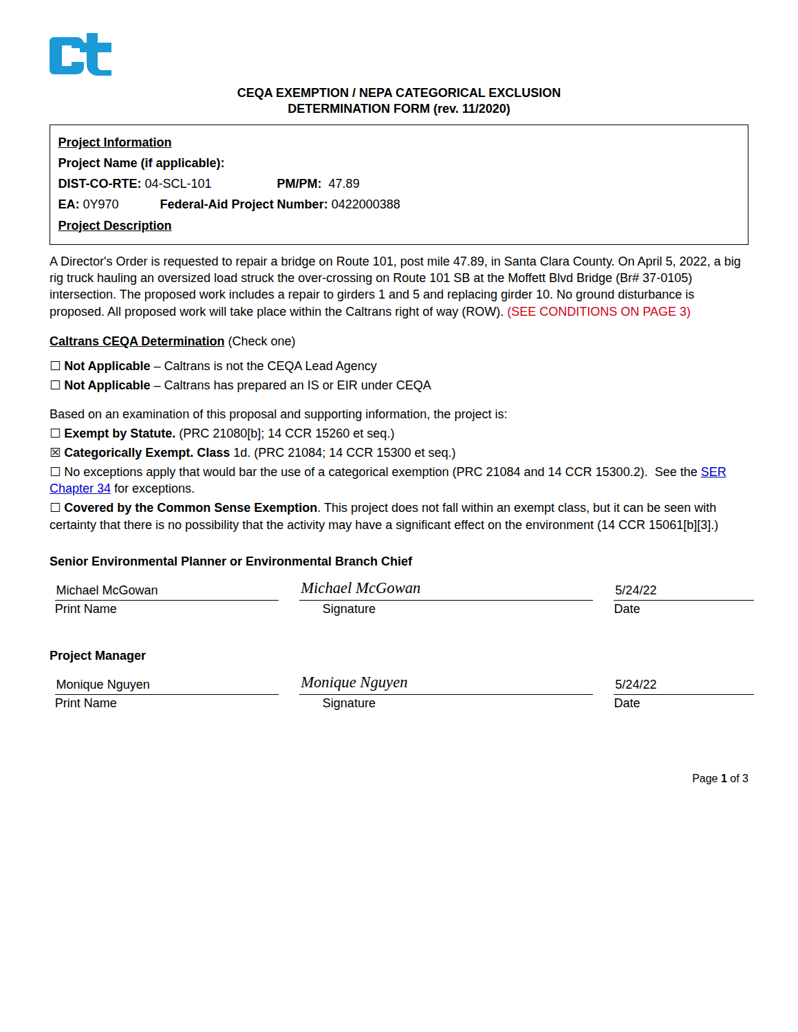CEQA EXEMPTION / NEPA CATEGORICAL EXCLUSION
DETERMINATION FORM (rev. 11/2020)
Project Information
Project Name (if applicable):
DIST-CO-RTE: 04-SCL-101 PM/PM: 47.89
EA: 0Y970 Federal-Aid Project Number: 0422000388
Project Description
A Director's Order is requested to repair a bridge on Route 101, post mile 47.89, in Santa Clara County. On April 5, 2022, a big rig truck hauling an oversized load struck the over-crossing on Route 101 SB at the Moffett Blvd Bridge (Br# 37-0105) intersection. The proposed work includes a repair to girders 1 and 5 and replacing girder 10. No ground disturbance is proposed. All proposed work will take place within the Caltrans right of way (ROW). (SEE CONDITIONS ON PAGE 3)
Caltrans CEQA Determination (Check one)
☐ Not Applicable – Caltrans is not the CEQA Lead Agency
☐ Not Applicable – Caltrans has prepared an IS or EIR under CEQA
Based on an examination of this proposal and supporting information, the project is:
☐ Exempt by Statute. (PRC 21080[b]; 14 CCR 15260 et seq.)
☒ Categorically Exempt. Class 1d. (PRC 21084; 14 CCR 15300 et seq.)
☐ No exceptions apply that would bar the use of a categorical exemption (PRC 21084 and 14 CCR 15300.2). See the SER Chapter 34 for exceptions.
☐ Covered by the Common Sense Exemption. This project does not fall within an exempt class, but it can be seen with certainty that there is no possibility that the activity may have a significant effect on the environment (14 CCR 15061[b][3].)
Senior Environmental Planner or Environmental Branch Chief
| Michael McGowan | | Michael McGowan | | 5/24/22 |
| Print Name | | Signature | | Date |
Project Manager
| Monique Nguyen | | Monique Nguyen | | 5/24/22 |
| Print Name | | Signature | | Date |
Page 1 of 3